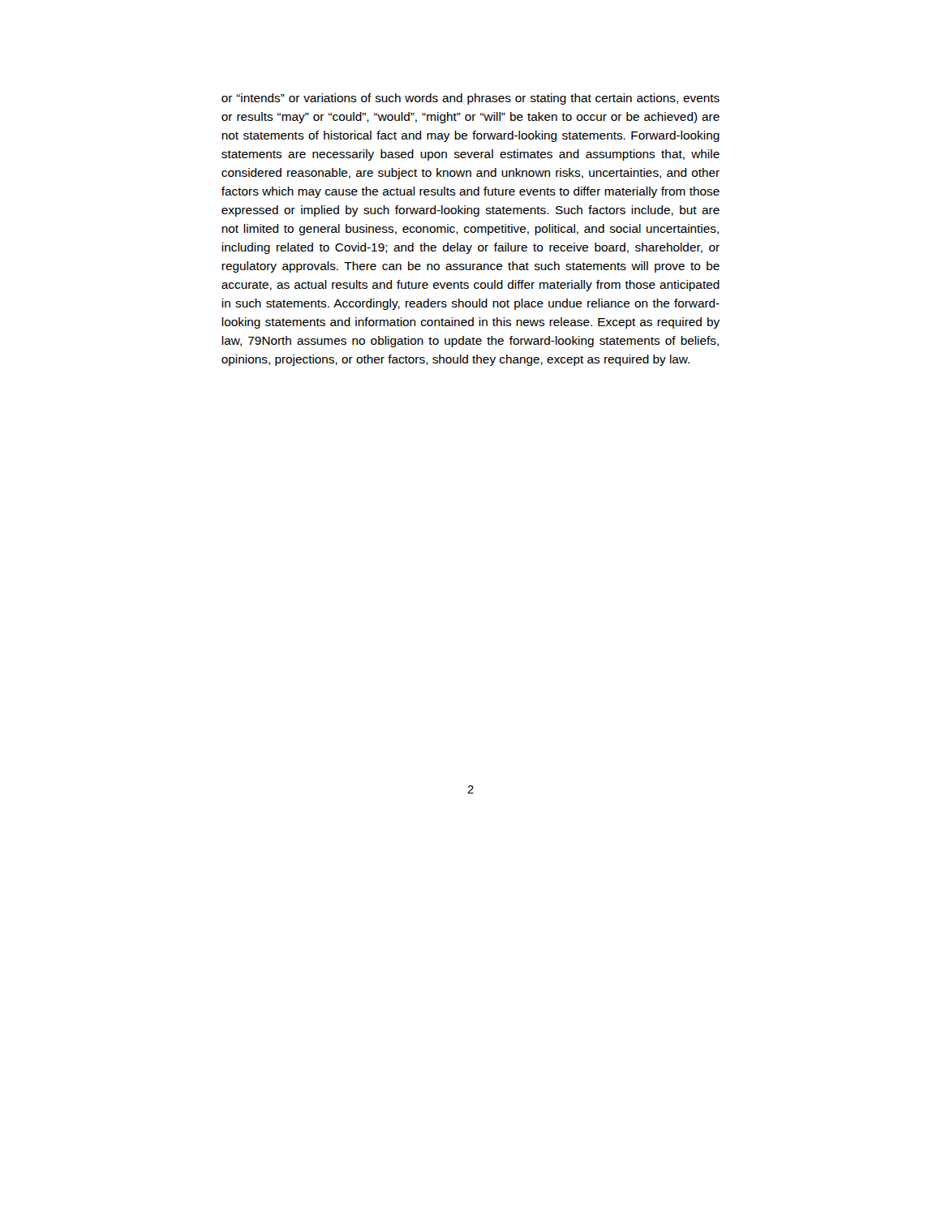or “intends” or variations of such words and phrases or stating that certain actions, events or results “may” or “could”, “would”, “might” or “will” be taken to occur or be achieved) are not statements of historical fact and may be forward-looking statements. Forward-looking statements are necessarily based upon several estimates and assumptions that, while considered reasonable, are subject to known and unknown risks, uncertainties, and other factors which may cause the actual results and future events to differ materially from those expressed or implied by such forward-looking statements. Such factors include, but are not limited to general business, economic, competitive, political, and social uncertainties, including related to Covid-19; and the delay or failure to receive board, shareholder, or regulatory approvals. There can be no assurance that such statements will prove to be accurate, as actual results and future events could differ materially from those anticipated in such statements. Accordingly, readers should not place undue reliance on the forward-looking statements and information contained in this news release. Except as required by law, 79North assumes no obligation to update the forward-looking statements of beliefs, opinions, projections, or other factors, should they change, except as required by law.
2